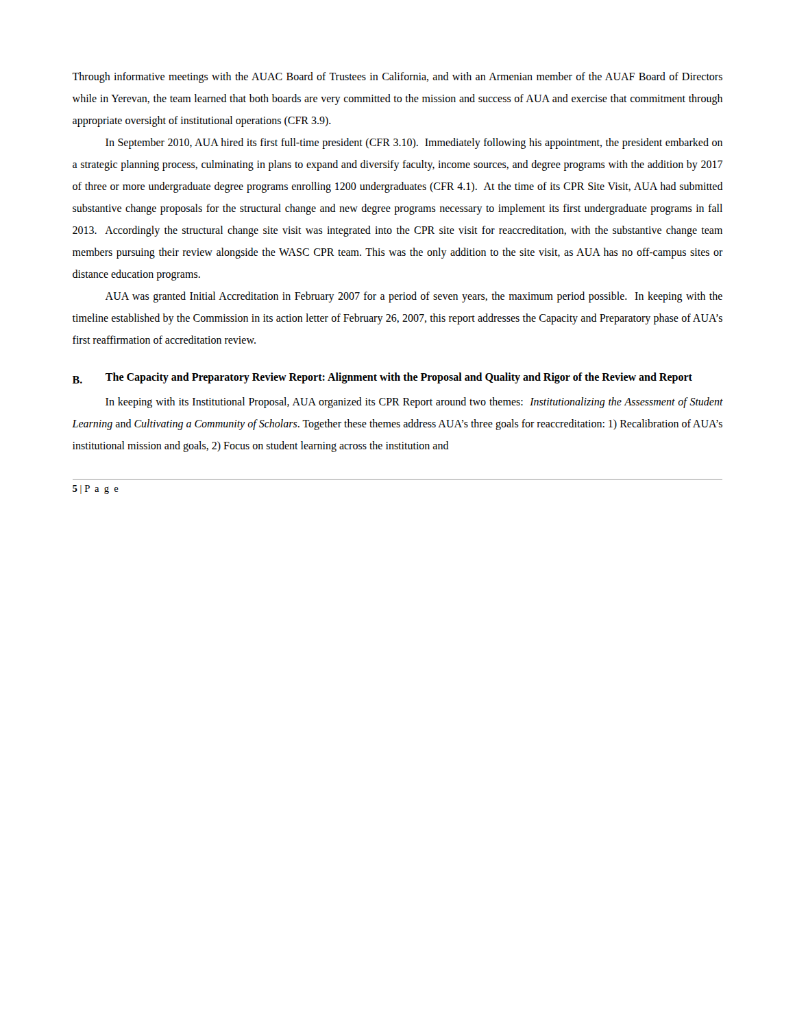Through informative meetings with the AUAC Board of Trustees in California, and with an Armenian member of the AUAF Board of Directors while in Yerevan, the team learned that both boards are very committed to the mission and success of AUA and exercise that commitment through appropriate oversight of institutional operations (CFR 3.9).
In September 2010, AUA hired its first full-time president (CFR 3.10). Immediately following his appointment, the president embarked on a strategic planning process, culminating in plans to expand and diversify faculty, income sources, and degree programs with the addition by 2017 of three or more undergraduate degree programs enrolling 1200 undergraduates (CFR 4.1). At the time of its CPR Site Visit, AUA had submitted substantive change proposals for the structural change and new degree programs necessary to implement its first undergraduate programs in fall 2013. Accordingly the structural change site visit was integrated into the CPR site visit for reaccreditation, with the substantive change team members pursuing their review alongside the WASC CPR team. This was the only addition to the site visit, as AUA has no off-campus sites or distance education programs.
AUA was granted Initial Accreditation in February 2007 for a period of seven years, the maximum period possible. In keeping with the timeline established by the Commission in its action letter of February 26, 2007, this report addresses the Capacity and Preparatory phase of AUA’s first reaffirmation of accreditation review.
B.
The Capacity and Preparatory Review Report: Alignment with the Proposal and Quality and Rigor of the Review and Report
In keeping with its Institutional Proposal, AUA organized its CPR Report around two themes: Institutionalizing the Assessment of Student Learning and Cultivating a Community of Scholars. Together these themes address AUA’s three goals for reaccreditation: 1) Recalibration of AUA’s institutional mission and goals, 2) Focus on student learning across the institution and
5 | P a g e